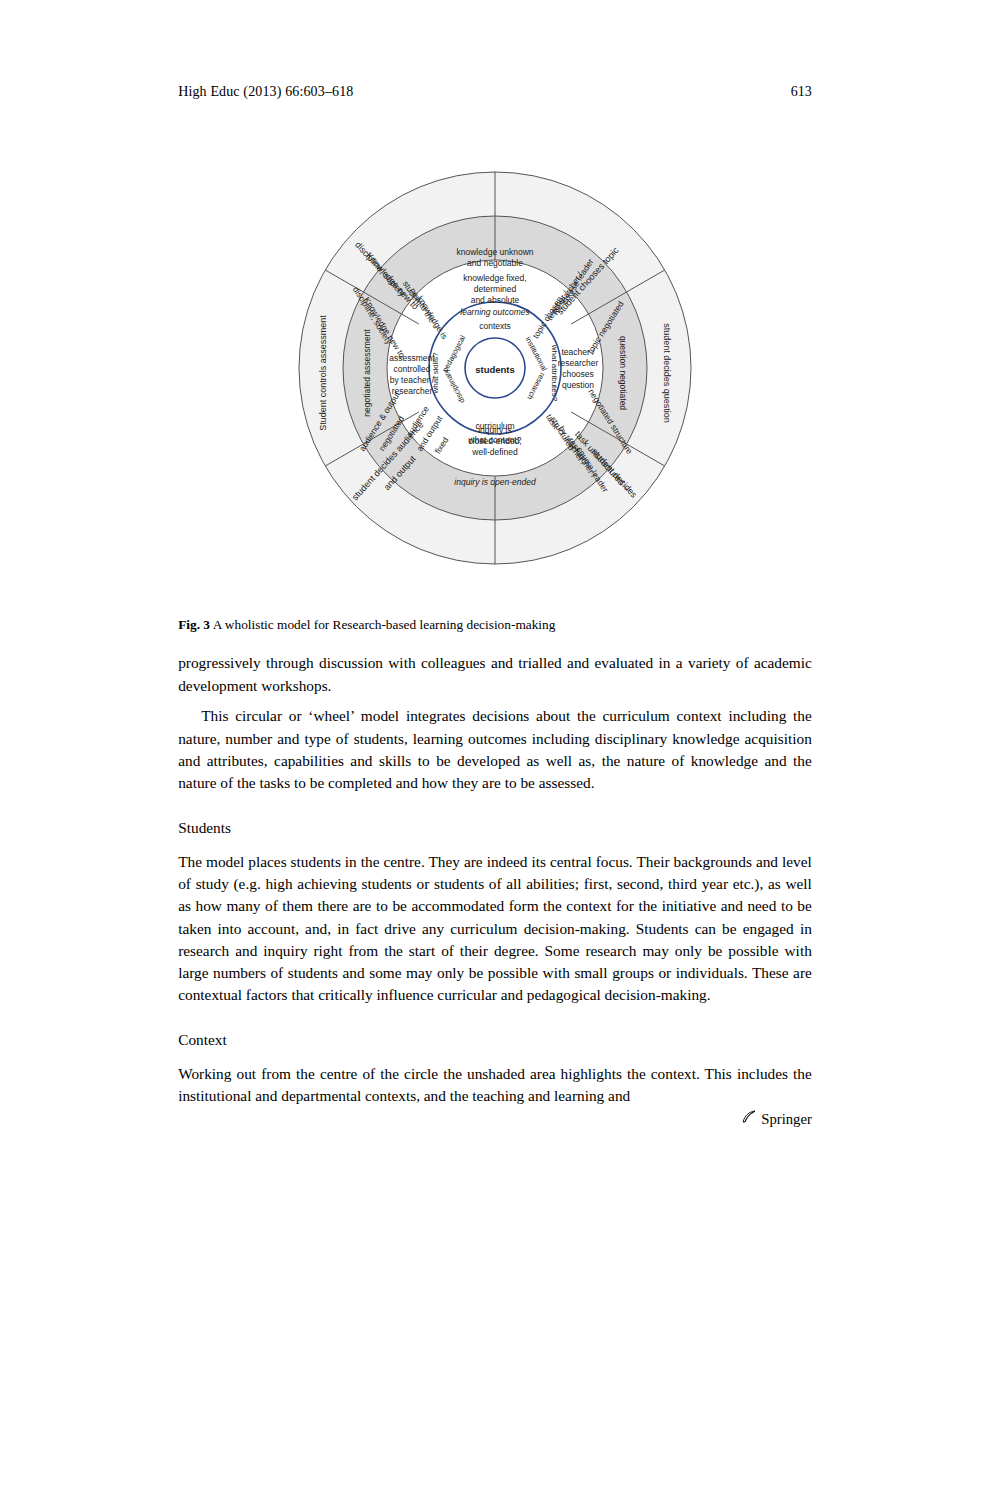High Educ (2013) 66:603–618 613
students learning outcomes contexts curriculum what content? pedagogical disciplinary institutional research what skills? what attributes? knowledge fixed, determined and absolute teacher / researcher chooses question inquiry is closed-ended, well-defined assessment controlled by teacher / researcher audience and output fixed task structured by teacher / researcher / course leader topic chosen teacher / Researcher / course leader knowledge is new to the student knowledge unknown and negotiable topic negotiated question negotiated negotiated structure inquiry is open-ended audience & output negotiated negotiated assessment Knowledge new to discipline, society student chooses topic student decides question task unstructured – student decides student decides audience and output Student controls assessment Knowledge new to discipline, society
Fig. 3 A wholistic model for Research-based learning decision-making
progressively through discussion with colleagues and trialled and evaluated in a variety of academic development workshops.
This circular or ‘wheel’ model integrates decisions about the curriculum context including the nature, number and type of students, learning outcomes including disciplinary knowledge acquisition and attributes, capabilities and skills to be developed as well as, the nature of knowledge and the nature of the tasks to be completed and how they are to be assessed.
Students
The model places students in the centre. They are indeed its central focus. Their backgrounds and level of study (e.g. high achieving students or students of all abilities; first, second, third year etc.), as well as how many of them there are to be accommodated form the context for the initiative and need to be taken into account, and, in fact drive any curriculum decision-making. Students can be engaged in research and inquiry right from the start of their degree. Some research may only be possible with large numbers of students and some may only be possible with small groups or individuals. These are contextual factors that critically influence curricular and pedagogical decision-making.
Context
Working out from the centre of the circle the unshaded area highlights the context. This includes the institutional and departmental contexts, and the teaching and learning and
Springer